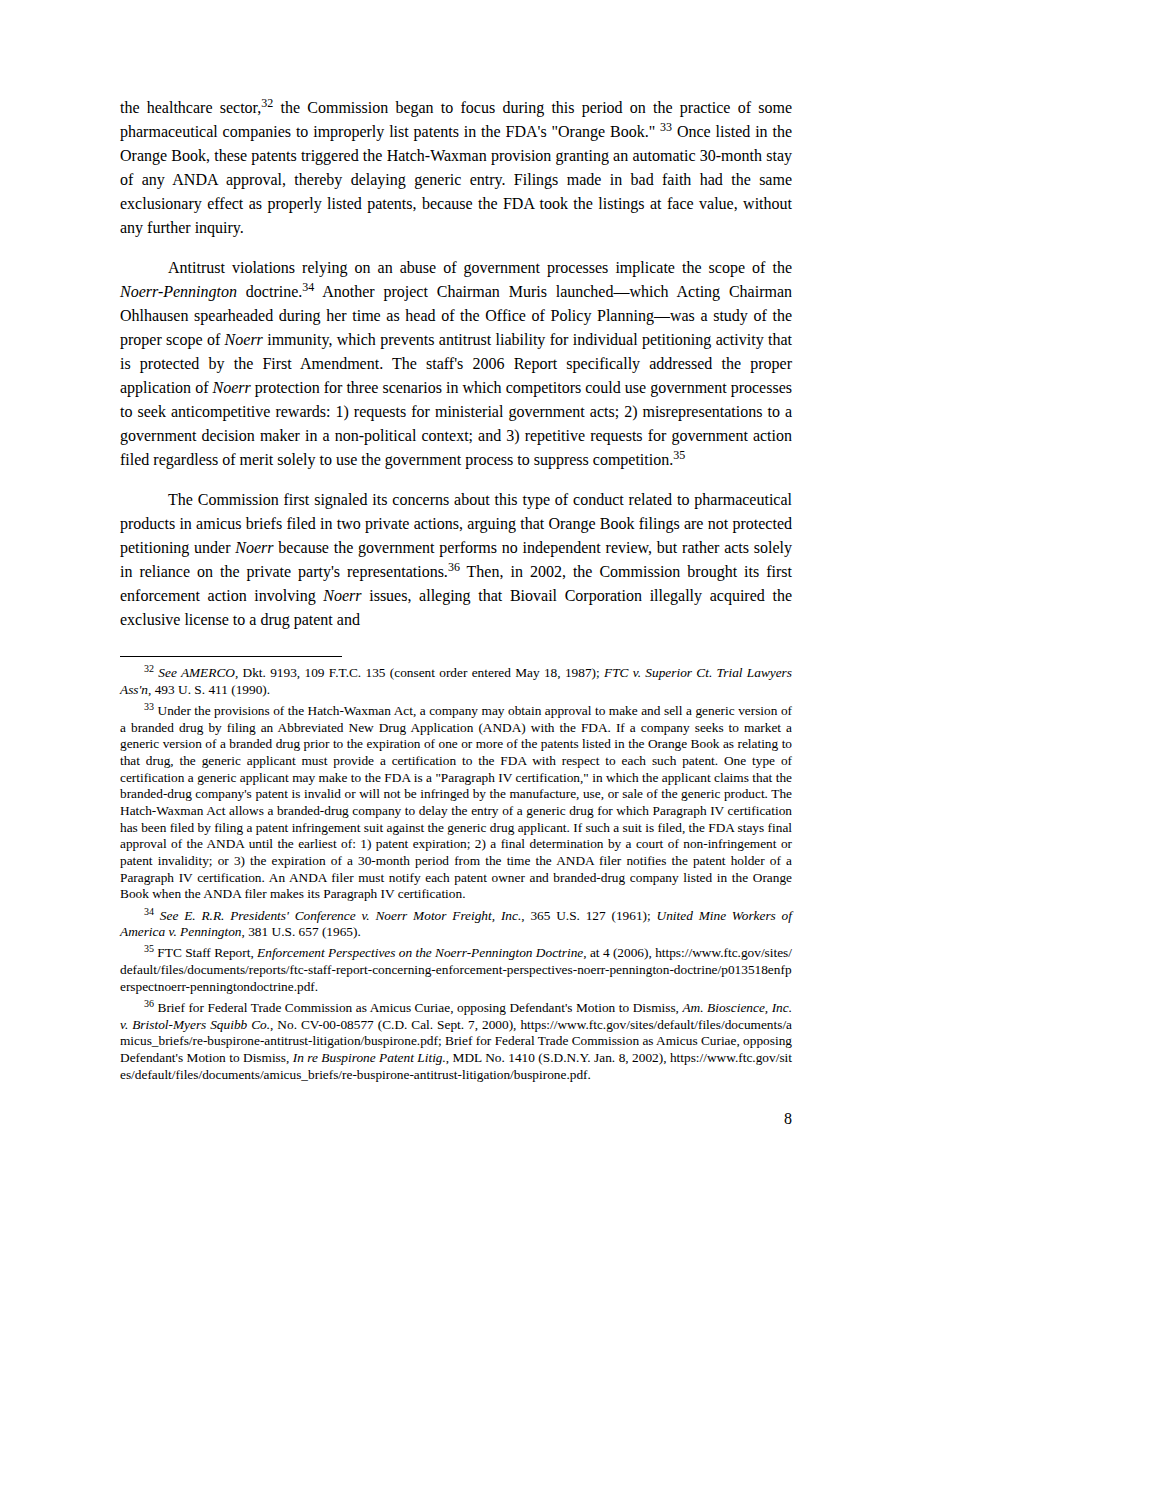the healthcare sector,32 the Commission began to focus during this period on the practice of some pharmaceutical companies to improperly list patents in the FDA's "Orange Book." 33 Once listed in the Orange Book, these patents triggered the Hatch-Waxman provision granting an automatic 30-month stay of any ANDA approval, thereby delaying generic entry. Filings made in bad faith had the same exclusionary effect as properly listed patents, because the FDA took the listings at face value, without any further inquiry.
Antitrust violations relying on an abuse of government processes implicate the scope of the Noerr-Pennington doctrine.34 Another project Chairman Muris launched—which Acting Chairman Ohlhausen spearheaded during her time as head of the Office of Policy Planning—was a study of the proper scope of Noerr immunity, which prevents antitrust liability for individual petitioning activity that is protected by the First Amendment. The staff's 2006 Report specifically addressed the proper application of Noerr protection for three scenarios in which competitors could use government processes to seek anticompetitive rewards: 1) requests for ministerial government acts; 2) misrepresentations to a government decision maker in a non-political context; and 3) repetitive requests for government action filed regardless of merit solely to use the government process to suppress competition.35
The Commission first signaled its concerns about this type of conduct related to pharmaceutical products in amicus briefs filed in two private actions, arguing that Orange Book filings are not protected petitioning under Noerr because the government performs no independent review, but rather acts solely in reliance on the private party's representations.36 Then, in 2002, the Commission brought its first enforcement action involving Noerr issues, alleging that Biovail Corporation illegally acquired the exclusive license to a drug patent and
32 See AMERCO, Dkt. 9193, 109 F.T.C. 135 (consent order entered May 18, 1987); FTC v. Superior Ct. Trial Lawyers Ass'n, 493 U. S. 411 (1990).
33 Under the provisions of the Hatch-Waxman Act, a company may obtain approval to make and sell a generic version of a branded drug by filing an Abbreviated New Drug Application (ANDA) with the FDA. If a company seeks to market a generic version of a branded drug prior to the expiration of one or more of the patents listed in the Orange Book as relating to that drug, the generic applicant must provide a certification to the FDA with respect to each such patent. One type of certification a generic applicant may make to the FDA is a "Paragraph IV certification," in which the applicant claims that the branded-drug company's patent is invalid or will not be infringed by the manufacture, use, or sale of the generic product. The Hatch-Waxman Act allows a branded-drug company to delay the entry of a generic drug for which Paragraph IV certification has been filed by filing a patent infringement suit against the generic drug applicant. If such a suit is filed, the FDA stays final approval of the ANDA until the earliest of: 1) patent expiration; 2) a final determination by a court of non-infringement or patent invalidity; or 3) the expiration of a 30-month period from the time the ANDA filer notifies the patent holder of a Paragraph IV certification. An ANDA filer must notify each patent owner and branded-drug company listed in the Orange Book when the ANDA filer makes its Paragraph IV certification.
34 See E. R.R. Presidents' Conference v. Noerr Motor Freight, Inc., 365 U.S. 127 (1961); United Mine Workers of America v. Pennington, 381 U.S. 657 (1965).
35 FTC Staff Report, Enforcement Perspectives on the Noerr-Pennington Doctrine, at 4 (2006), https://www.ftc.gov/sites/default/files/documents/reports/ftc-staff-report-concerning-enforcement-perspectives-noerr-pennington-doctrine/p013518enfperspectnoerr-penningtondoctrine.pdf.
36 Brief for Federal Trade Commission as Amicus Curiae, opposing Defendant's Motion to Dismiss, Am. Bioscience, Inc. v. Bristol-Myers Squibb Co., No. CV-00-08577 (C.D. Cal. Sept. 7, 2000), https://www.ftc.gov/sites/default/files/documents/amicus_briefs/re-buspirone-antitrust-litigation/buspirone.pdf; Brief for Federal Trade Commission as Amicus Curiae, opposing Defendant's Motion to Dismiss, In re Buspirone Patent Litig., MDL No. 1410 (S.D.N.Y. Jan. 8, 2002), https://www.ftc.gov/sites/default/files/documents/amicus_briefs/re-buspirone-antitrust-litigation/buspirone.pdf.
8